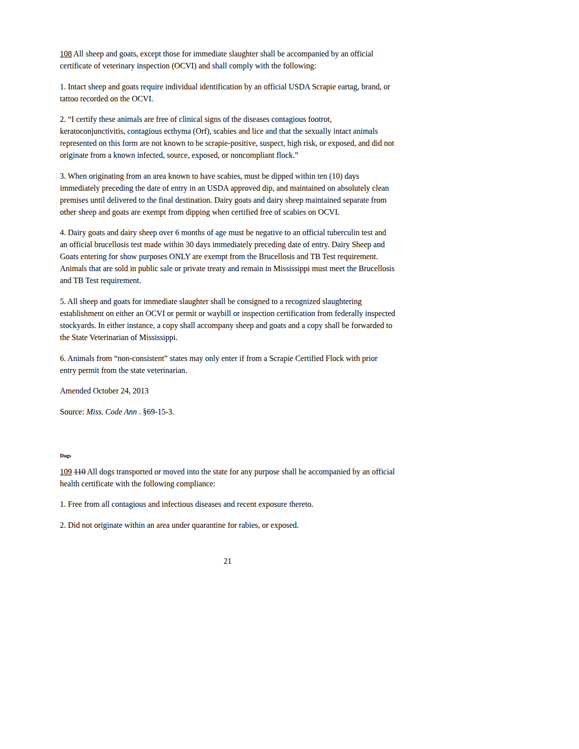108 All sheep and goats, except those for immediate slaughter shall be accompanied by an official certificate of veterinary inspection (OCVI) and shall comply with the following:
1. Intact sheep and goats require individual identification by an official USDA Scrapie eartag, brand, or tattoo recorded on the OCVI.
2. “I certify these animals are free of clinical signs of the diseases contagious footrot, keratoconjunctivitis, contagious ecthyma (Orf), scabies and lice and that the sexually intact animals represented on this form are not known to be scrapie-positive, suspect, high risk, or exposed, and did not originate from a known infected, source, exposed, or noncompliant flock.”
3. When originating from an area known to have scabies, must be dipped within ten (10) days immediately preceding the date of entry in an USDA approved dip, and maintained on absolutely clean premises until delivered to the final destination. Dairy goats and dairy sheep maintained separate from other sheep and goats are exempt from dipping when certified free of scabies on OCVI.
4. Dairy goats and dairy sheep over 6 months of age must be negative to an official tuberculin test and an official brucellosis test made within 30 days immediately preceding date of entry. Dairy Sheep and Goats entering for show purposes ONLY are exempt from the Brucellosis and TB Test requirement. Animals that are sold in public sale or private treaty and remain in Mississippi must meet the Brucellosis and TB Test requirement.
5. All sheep and goats for immediate slaughter shall be consigned to a recognized slaughtering establishment on either an OCVI or permit or waybill or inspection certification from federally inspected stockyards. In either instance, a copy shall accompany sheep and goats and a copy shall be forwarded to the State Veterinarian of Mississippi.
6. Animals from “non-consistent” states may only enter if from a Scrapie Certified Flock with prior entry permit from the state veterinarian.
Amended October 24, 2013
Source: Miss. Code Ann . §69-15-3.
Dogs
109 110 All dogs transported or moved into the state for any purpose shall be accompanied by an official health certificate with the following compliance:
1. Free from all contagious and infectious diseases and recent exposure thereto.
2. Did not originate within an area under quarantine for rabies, or exposed.
21